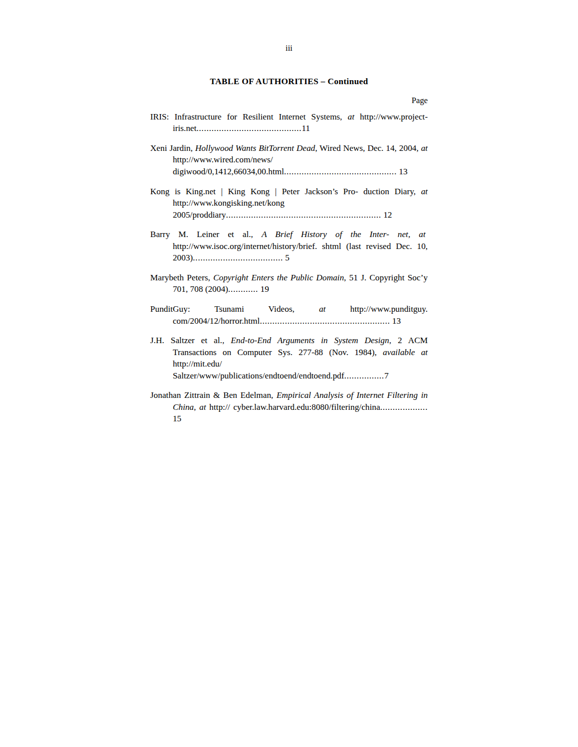iii
TABLE OF AUTHORITIES – Continued
Page
IRIS: Infrastructure for Resilient Internet Systems, at http://www.project-iris.net.......................................... 11
Xeni Jardin, Hollywood Wants BitTorrent Dead, Wired News, Dec. 14, 2004, at http://www.wired.com/news/ digiwood/0,1412,66034,00.html............................................. 13
Kong is King.net | King Kong | Peter Jackson’s Pro- duction Diary, at http://www.kongisking.net/kong 2005/proddiary.............................................................. 12
Barry M. Leiner et al., A Brief History of the Inter- net, at http://www.isoc.org/internet/history/brief. shtml (last revised Dec. 10, 2003).................................... 5
Marybeth Peters, Copyright Enters the Public Domain, 51 J. Copyright Soc’y 701, 708 (2004)............ 19
PunditGuy: Tsunami Videos, at http://www.punditguy. com/2004/12/horror.html.................................................... 13
J.H. Saltzer et al., End-to-End Arguments in System Design, 2 ACM Transactions on Computer Sys. 277-88 (Nov. 1984), available at http://mit.edu/ Saltzer/www/publications/endtoend/endtoend.pdf................ 7
Jonathan Zittrain & Ben Edelman, Empirical Analysis of Internet Filtering in China, at http:// cyber.law.harvard.edu:8080/filtering/china................... 15